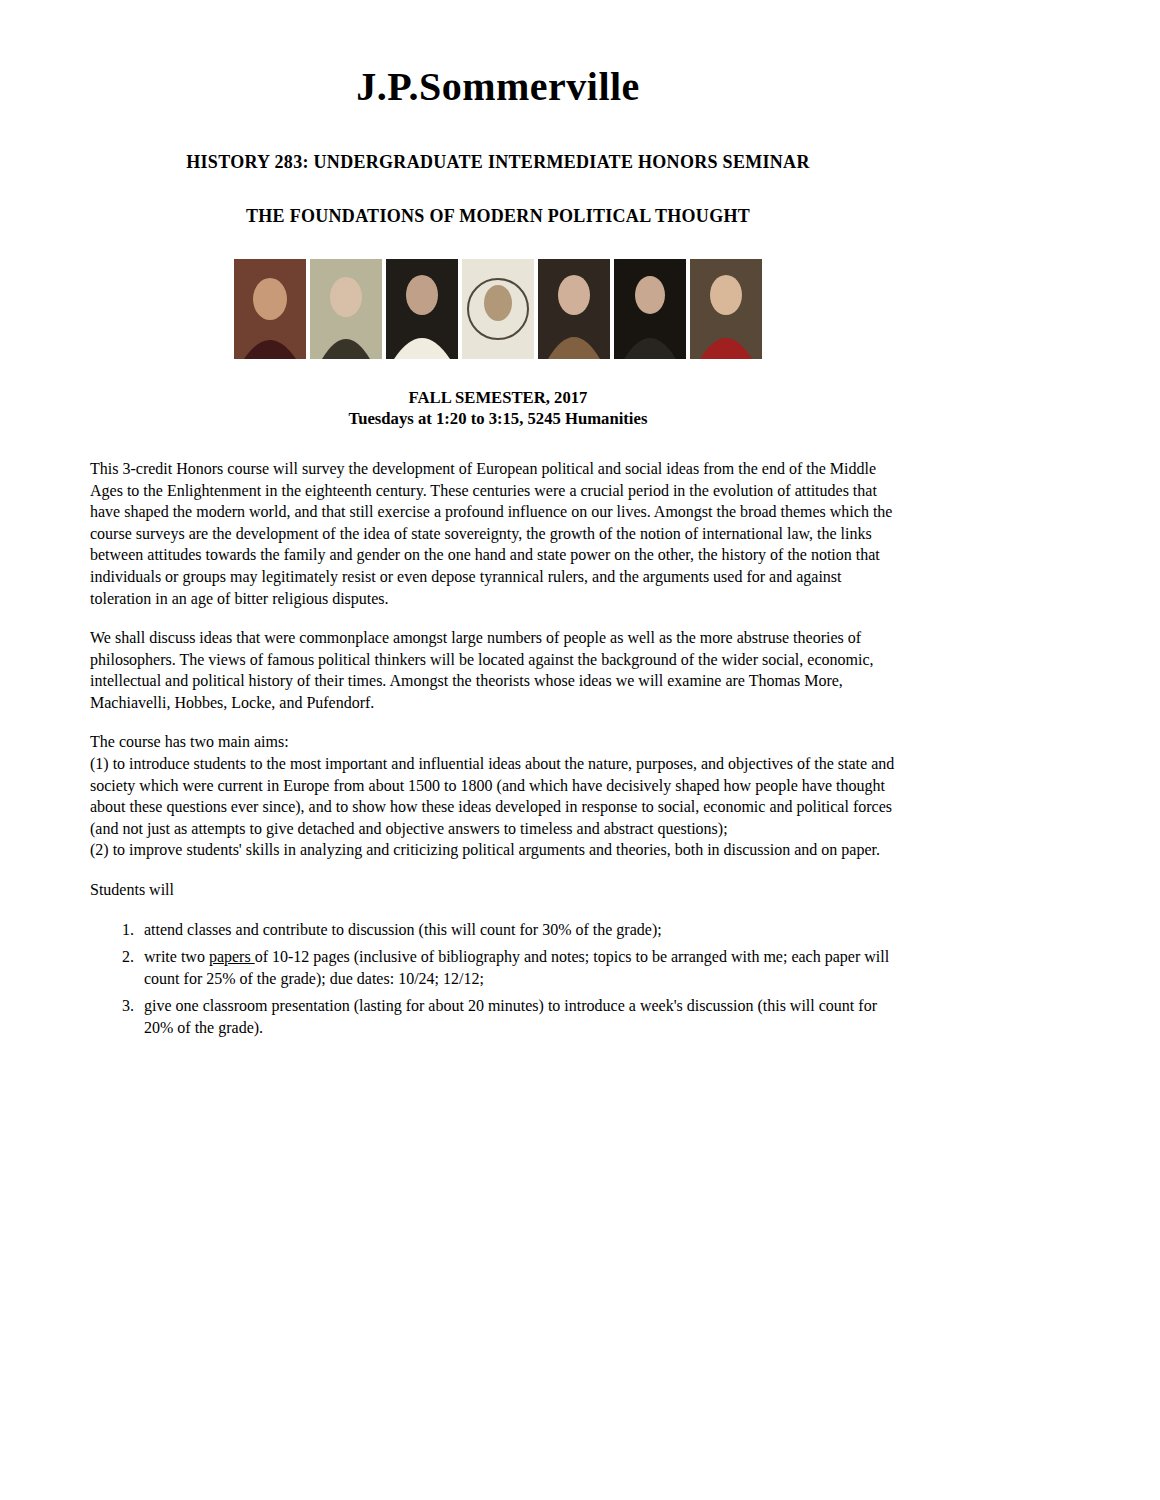J.P.Sommerville
HISTORY 283: UNDERGRADUATE INTERMEDIATE HONORS SEMINAR
THE FOUNDATIONS OF MODERN POLITICAL THOUGHT
FALL SEMESTER, 2017
Tuesdays at 1:20 to 3:15, 5245 Humanities
This 3-credit Honors course will survey the development of European political and social ideas from the end of the Middle Ages to the Enlightenment in the eighteenth century. These centuries were a crucial period in the evolution of attitudes that have shaped the modern world, and that still exercise a profound influence on our lives. Amongst the broad themes which the course surveys are the development of the idea of state sovereignty, the growth of the notion of international law, the links between attitudes towards the family and gender on the one hand and state power on the other, the history of the notion that individuals or groups may legitimately resist or even depose tyrannical rulers, and the arguments used for and against toleration in an age of bitter religious disputes.
We shall discuss ideas that were commonplace amongst large numbers of people as well as the more abstruse theories of philosophers. The views of famous political thinkers will be located against the background of the wider social, economic, intellectual and political history of their times. Amongst the theorists whose ideas we will examine are Thomas More, Machiavelli, Hobbes, Locke, and Pufendorf.
The course has two main aims:
(1) to introduce students to the most important and influential ideas about the nature, purposes, and objectives of the state and society which were current in Europe from about 1500 to 1800 (and which have decisively shaped how people have thought about these questions ever since), and to show how these ideas developed in response to social, economic and political forces (and not just as attempts to give detached and objective answers to timeless and abstract questions);
(2) to improve students' skills in analyzing and criticizing political arguments and theories, both in discussion and on paper.
Students will
attend classes and contribute to discussion (this will count for 30% of the grade);
write two papers of 10-12 pages (inclusive of bibliography and notes; topics to be arranged with me; each paper will count for 25% of the grade); due dates: 10/24; 12/12;
give one classroom presentation (lasting for about 20 minutes) to introduce a week's discussion (this will count for 20% of the grade).